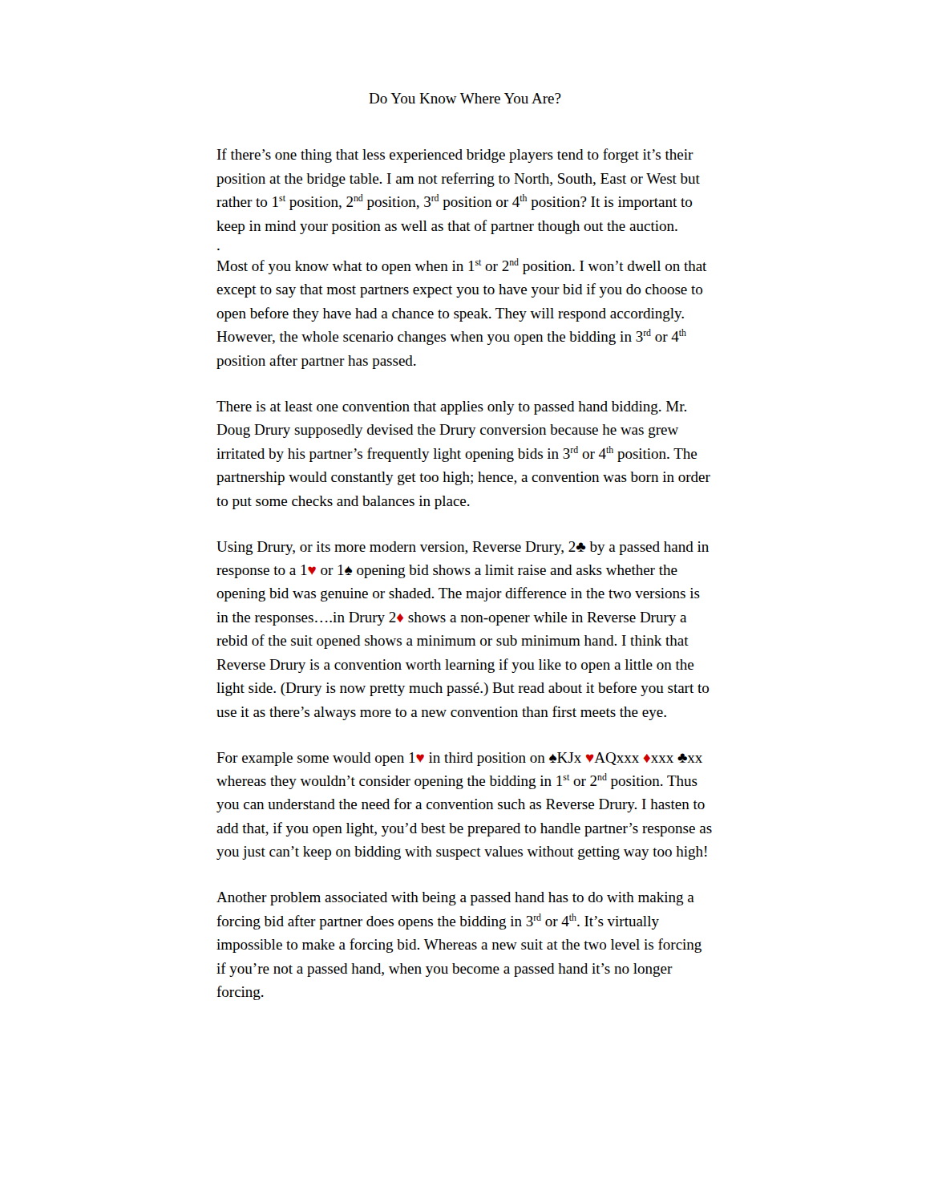Do You Know Where You Are?
If there’s one thing that less experienced bridge players tend to forget it’s their position at the bridge table. I am not referring to North, South, East or West but rather to 1st position, 2nd position, 3rd position or 4th position? It is important to keep in mind your position as well as that of partner though out the auction.
.
Most of you know what to open when in 1st or 2nd position. I won’t dwell on that except to say that most partners expect you to have your bid if you do choose to open before they have had a chance to speak. They will respond accordingly. However, the whole scenario changes when you open the bidding in 3rd or 4th position after partner has passed.
There is at least one convention that applies only to passed hand bidding. Mr. Doug Drury supposedly devised the Drury conversion because he was grew irritated by his partner’s frequently light opening bids in 3rd or 4th position. The partnership would constantly get too high; hence, a convention was born in order to put some checks and balances in place.
Using Drury, or its more modern version, Reverse Drury, 2♣ by a passed hand in response to a 1♥ or 1♠ opening bid shows a limit raise and asks whether the opening bid was genuine or shaded. The major difference in the two versions is in the responses….in Drury 2♦ shows a non-opener while in Reverse Drury a rebid of the suit opened shows a minimum or sub minimum hand. I think that Reverse Drury is a convention worth learning if you like to open a little on the light side. (Drury is now pretty much passé.) But read about it before you start to use it as there’s always more to a new convention than first meets the eye.
For example some would open 1♥ in third position on ♠KJx ♥AQxxx ♦xxx ♣xx whereas they wouldn’t consider opening the bidding in 1st or 2nd position. Thus you can understand the need for a convention such as Reverse Drury. I hasten to add that, if you open light, you’d best be prepared to handle partner’s response as you just can’t keep on bidding with suspect values without getting way too high!
Another problem associated with being a passed hand has to do with making a forcing bid after partner does opens the bidding in 3rd or 4th. It’s virtually impossible to make a forcing bid. Whereas a new suit at the two level is forcing if you’re not a passed hand, when you become a passed hand it’s no longer forcing.